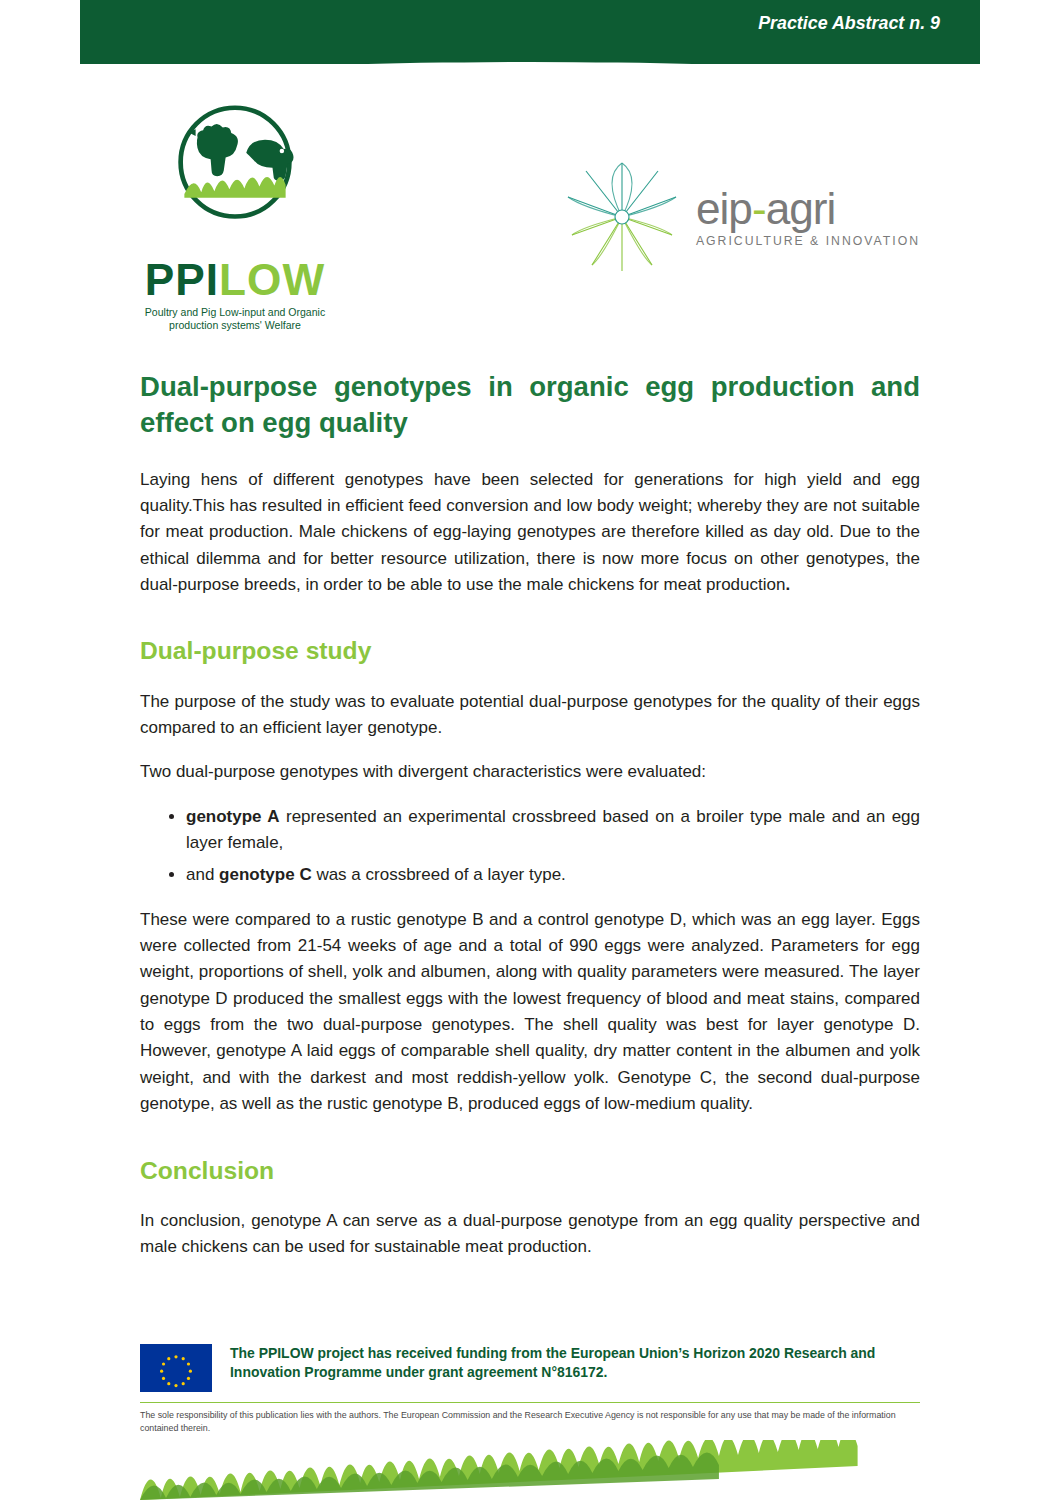Practice Abstract n. 9
PPILOW
Poultry and Pig Low-input and Organic
production systems' Welfare
eip-agri
AGRICULTURE & INNOVATION
Dual-purpose genotypes in organic egg production and effect on egg quality
Laying hens of different genotypes have been selected for generations for high yield and egg quality.This has resulted in efficient feed conversion and low body weight; whereby they are not suitable for meat production. Male chickens of egg-laying genotypes are therefore killed as day old. Due to the ethical dilemma and for better resource utilization, there is now more focus on other genotypes, the dual-purpose breeds, in order to be able to use the male chickens for meat production.
Dual-purpose study
The purpose of the study was to evaluate potential dual-purpose genotypes for the quality of their eggs compared to an efficient layer genotype.
Two dual-purpose genotypes with divergent characteristics were evaluated:
genotype A represented an experimental crossbreed based on a broiler type male and an egg layer female,
and genotype C was a crossbreed of a layer type.
These were compared to a rustic genotype B and a control genotype D, which was an egg layer. Eggs were collected from 21-54 weeks of age and a total of 990 eggs were analyzed. Parameters for egg weight, proportions of shell, yolk and albumen, along with quality parameters were measured. The layer genotype D produced the smallest eggs with the lowest frequency of blood and meat stains, compared to eggs from the two dual-purpose genotypes. The shell quality was best for layer genotype D. However, genotype A laid eggs of comparable shell quality, dry matter content in the albumen and yolk weight, and with the darkest and most reddish-yellow yolk. Genotype C, the second dual-purpose genotype, as well as the rustic genotype B, produced eggs of low-medium quality.
Conclusion
In conclusion, genotype A can serve as a dual-purpose genotype from an egg quality perspective and male chickens can be used for sustainable meat production.
The PPILOW project has received funding from the European Union’s Horizon 2020 Research and Innovation Programme under grant agreement N°816172.
The sole responsibility of this publication lies with the authors. The European Commission and the Research Executive Agency is not responsible for any use that may be made of the information contained therein.